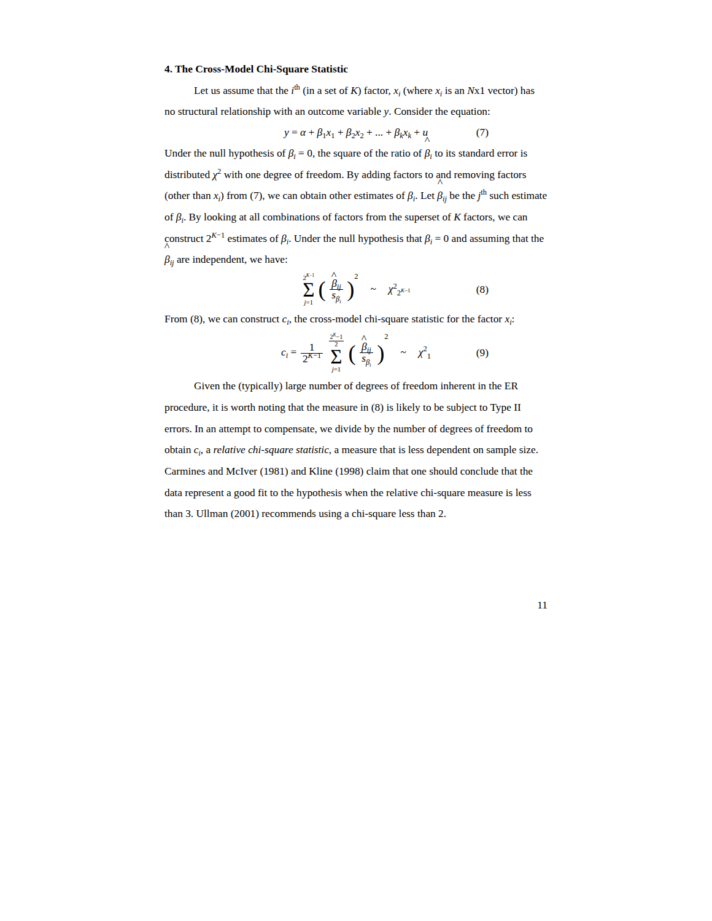4. The Cross-Model Chi-Square Statistic
Let us assume that the ith (in a set of K) factor, xi (where xi is an Nx1 vector) has no structural relationship with an outcome variable y. Consider the equation:
y = α + β1x1 + β2x2 + ... + βkxk + u (7)
Under the null hypothesis of βi = 0, the square of the ratio of βi to its standard error is distributed χ2 with one degree of freedom. By adding factors to and removing factors (other than xi) from (7), we can obtain other estimates of βi. Let βij be the jth such estimate of βi. By looking at all combinations of factors from the superset of K factors, we can construct 2K−1 estimates of βi. Under the null hypothesis that βi = 0 and assuming that the βij are independent, we have:
2K−1 Σ j=1 ( βij sβi ) 2 ~ χ22K−1 (8)
From (8), we can construct ci, the cross-model chi-square statistic for the factor xi:
ci = 1 2K−1 2K−12 Σ j=1 ( βij sβi ) 2 ~ χ21 (9)
Given the (typically) large number of degrees of freedom inherent in the ER procedure, it is worth noting that the measure in (8) is likely to be subject to Type II errors. In an attempt to compensate, we divide by the number of degrees of freedom to obtain ci, a relative chi-square statistic, a measure that is less dependent on sample size. Carmines and McIver (1981) and Kline (1998) claim that one should conclude that the data represent a good fit to the hypothesis when the relative chi-square measure is less than 3. Ullman (2001) recommends using a chi-square less than 2.
11